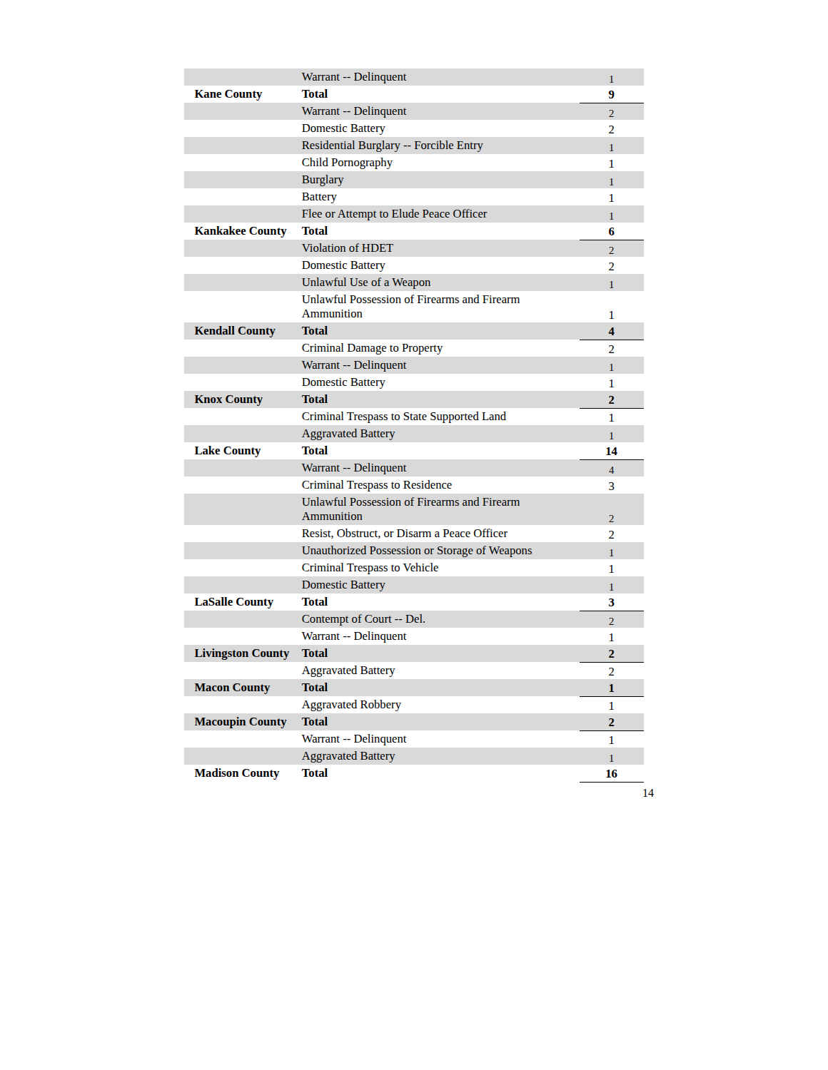| | Warrant -- Delinquent | 1 |
| Kane County | Total | 9 |
| | Warrant -- Delinquent | 2 |
| | Domestic Battery | 2 |
| | Residential Burglary -- Forcible Entry | 1 |
| | Child Pornography | 1 |
| | Burglary | 1 |
| | Battery | 1 |
| | Flee or Attempt to Elude Peace Officer | 1 |
| Kankakee County | Total | 6 |
| | Violation of HDET | 2 |
| | Domestic Battery | 2 |
| | Unlawful Use of a Weapon | 1 |
| | Unlawful Possession of Firearms and Firearm Ammunition | 1 |
| Kendall County | Total | 4 |
| | Criminal Damage to Property | 2 |
| | Warrant -- Delinquent | 1 |
| | Domestic Battery | 1 |
| Knox County | Total | 2 |
| | Criminal Trespass to State Supported Land | 1 |
| | Aggravated Battery | 1 |
| Lake County | Total | 14 |
| | Warrant -- Delinquent | 4 |
| | Criminal Trespass to Residence | 3 |
| | Unlawful Possession of Firearms and Firearm Ammunition | 2 |
| | Resist, Obstruct, or Disarm a Peace Officer | 2 |
| | Unauthorized Possession or Storage of Weapons | 1 |
| | Criminal Trespass to Vehicle | 1 |
| | Domestic Battery | 1 |
| LaSalle County | Total | 3 |
| | Contempt of Court -- Del. | 2 |
| | Warrant -- Delinquent | 1 |
| Livingston County | Total | 2 |
| | Aggravated Battery | 2 |
| Macon County | Total | 1 |
| | Aggravated Robbery | 1 |
| Macoupin County | Total | 2 |
| | Warrant -- Delinquent | 1 |
| | Aggravated Battery | 1 |
| Madison County | Total | 16 |
14